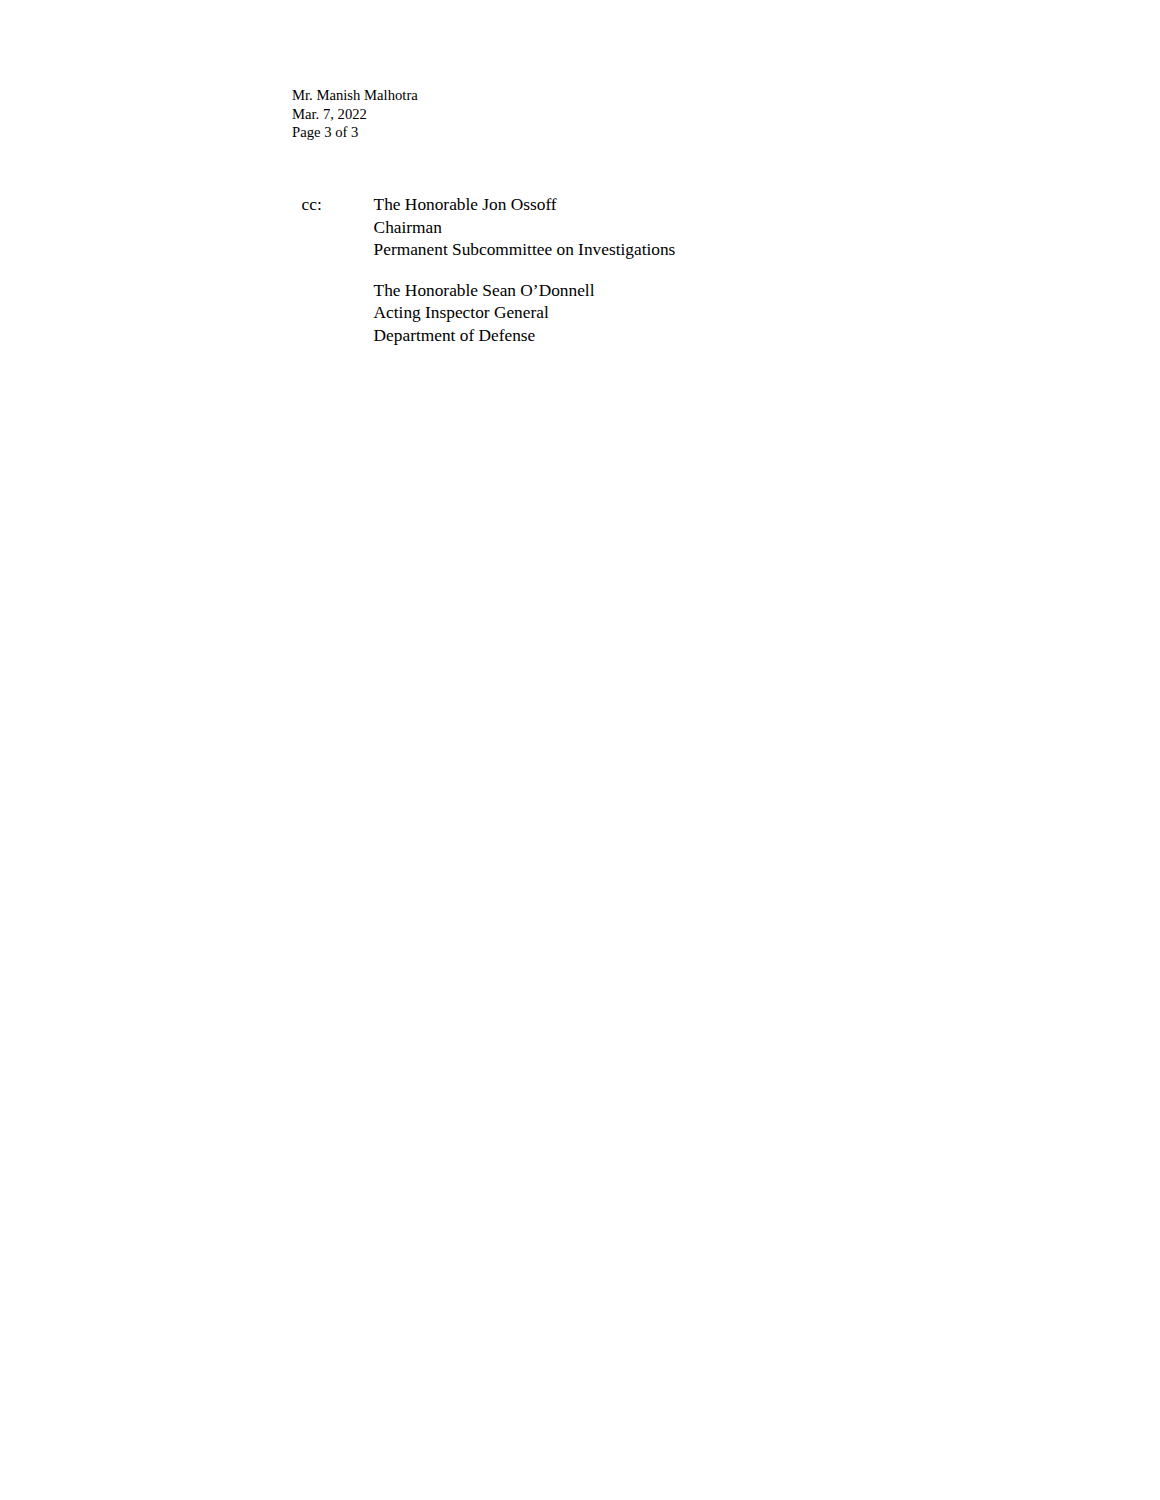Mr. Manish Malhotra
Mar. 7, 2022
Page 3 of 3
cc:
The Honorable Jon Ossoff
Chairman
Permanent Subcommittee on Investigations
The Honorable Sean O’Donnell
Acting Inspector General
Department of Defense